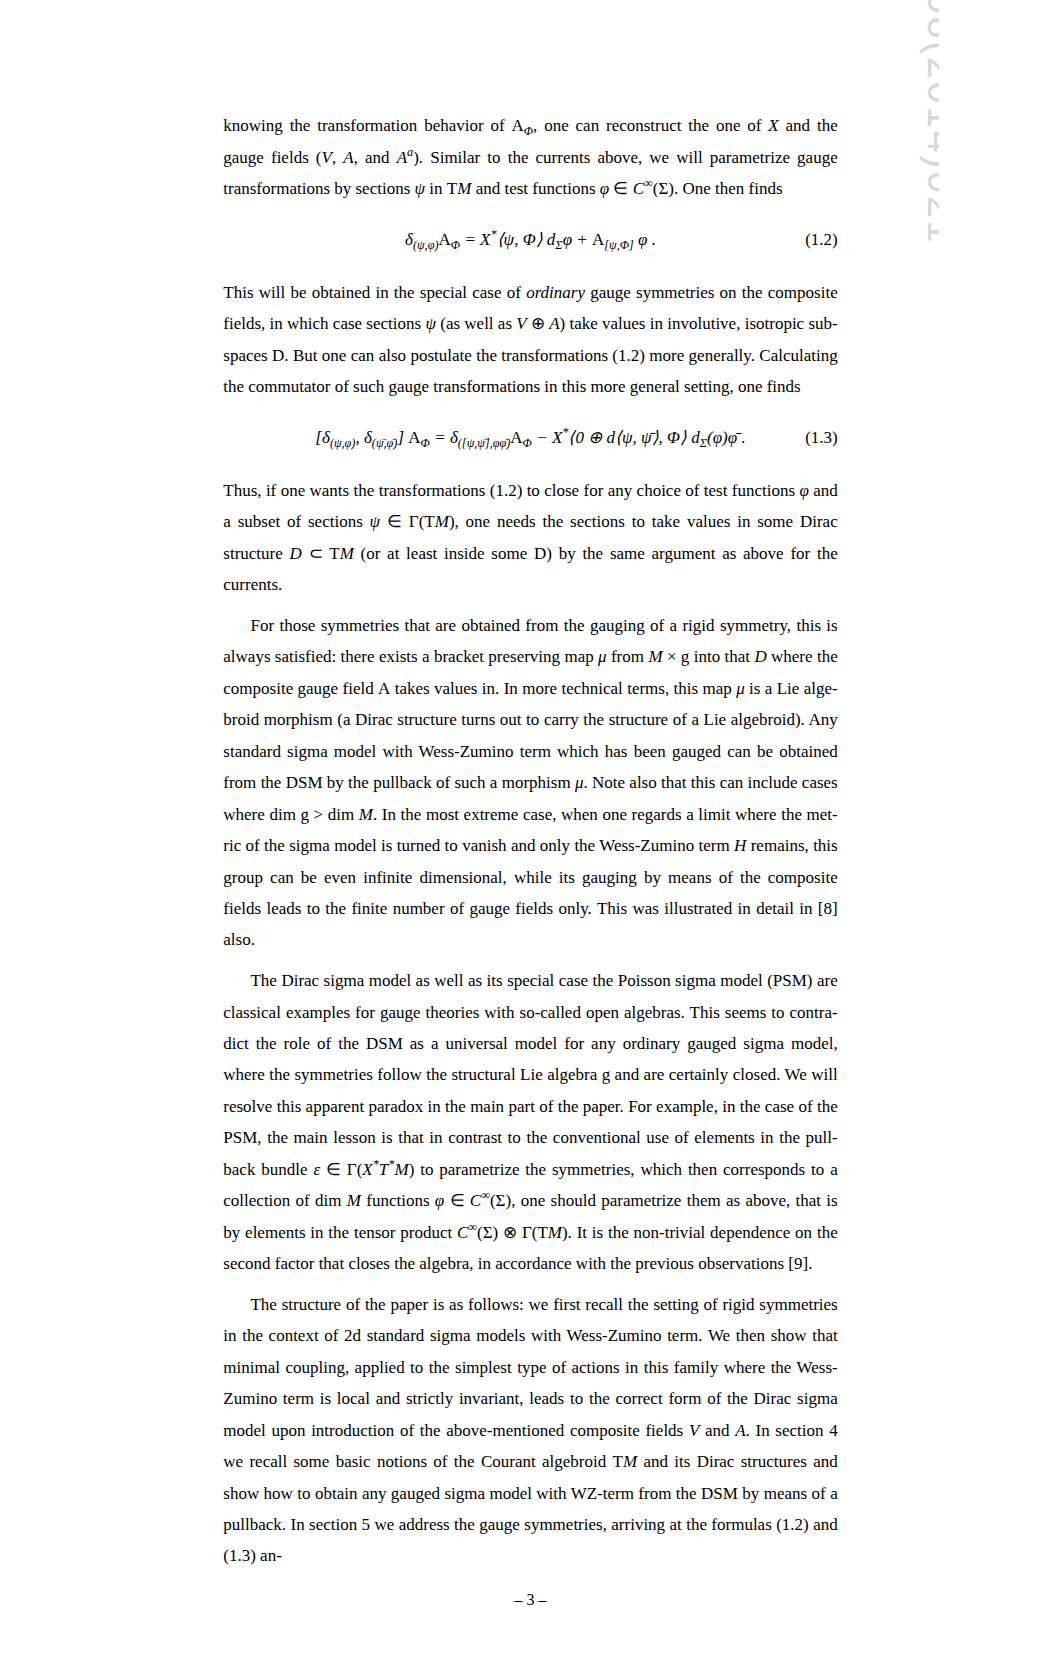JHEP08(2014)021
knowing the transformation behavior of AΦ, one can reconstruct the one of X and the gauge fields (V, A, and Aa). Similar to the currents above, we will parametrize gauge transformations by sections ψ in TM and test functions φ ∈ C∞(Σ). One then finds
δ(ψ,φ)AΦ = X*⟨ψ, Φ⟩ dΣφ + A[ψ,Φ] φ . (1.2)
This will be obtained in the special case of ordinary gauge symmetries on the composite fields, in which case sections ψ (as well as V ⊕ A) take values in involutive, isotropic subspaces D. But one can also postulate the transformations (1.2) more generally. Calculating the commutator of such gauge transformations in this more general setting, one finds
[δ(ψ,φ), δ(ψ̄,φ̄)] AΦ = δ([ψ,ψ̄],φφ̄)AΦ − X*⟨0 ⊕ d⟨ψ, ψ̄⟩, Φ⟩ dΣ(φ)φ̄ . (1.3)
Thus, if one wants the transformations (1.2) to close for any choice of test functions φ and a subset of sections ψ ∈ Γ(TM), one needs the sections to take values in some Dirac structure D ⊂ TM (or at least inside some D) by the same argument as above for the currents.
For those symmetries that are obtained from the gauging of a rigid symmetry, this is always satisfied: there exists a bracket preserving map μ from M × g into that D where the composite gauge field A takes values in. In more technical terms, this map μ is a Lie algebroid morphism (a Dirac structure turns out to carry the structure of a Lie algebroid). Any standard sigma model with Wess-Zumino term which has been gauged can be obtained from the DSM by the pullback of such a morphism μ. Note also that this can include cases where dim g > dim M. In the most extreme case, when one regards a limit where the metric of the sigma model is turned to vanish and only the Wess-Zumino term H remains, this group can be even infinite dimensional, while its gauging by means of the composite fields leads to the finite number of gauge fields only. This was illustrated in detail in [8] also.
The Dirac sigma model as well as its special case the Poisson sigma model (PSM) are classical examples for gauge theories with so-called open algebras. This seems to contradict the role of the DSM as a universal model for any ordinary gauged sigma model, where the symmetries follow the structural Lie algebra g and are certainly closed. We will resolve this apparent paradox in the main part of the paper. For example, in the case of the PSM, the main lesson is that in contrast to the conventional use of elements in the pullback bundle ε ∈ Γ(X*T*M) to parametrize the symmetries, which then corresponds to a collection of dim M functions φ ∈ C∞(Σ), one should parametrize them as above, that is by elements in the tensor product C∞(Σ) ⊗ Γ(TM). It is the non-trivial dependence on the second factor that closes the algebra, in accordance with the previous observations [9].
The structure of the paper is as follows: we first recall the setting of rigid symmetries in the context of 2d standard sigma models with Wess-Zumino term. We then show that minimal coupling, applied to the simplest type of actions in this family where the Wess-Zumino term is local and strictly invariant, leads to the correct form of the Dirac sigma model upon introduction of the above-mentioned composite fields V and A. In section 4 we recall some basic notions of the Courant algebroid TM and its Dirac structures and show how to obtain any gauged sigma model with WZ-term from the DSM by means of a pullback. In section 5 we address the gauge symmetries, arriving at the formulas (1.2) and (1.3) an-
– 3 –